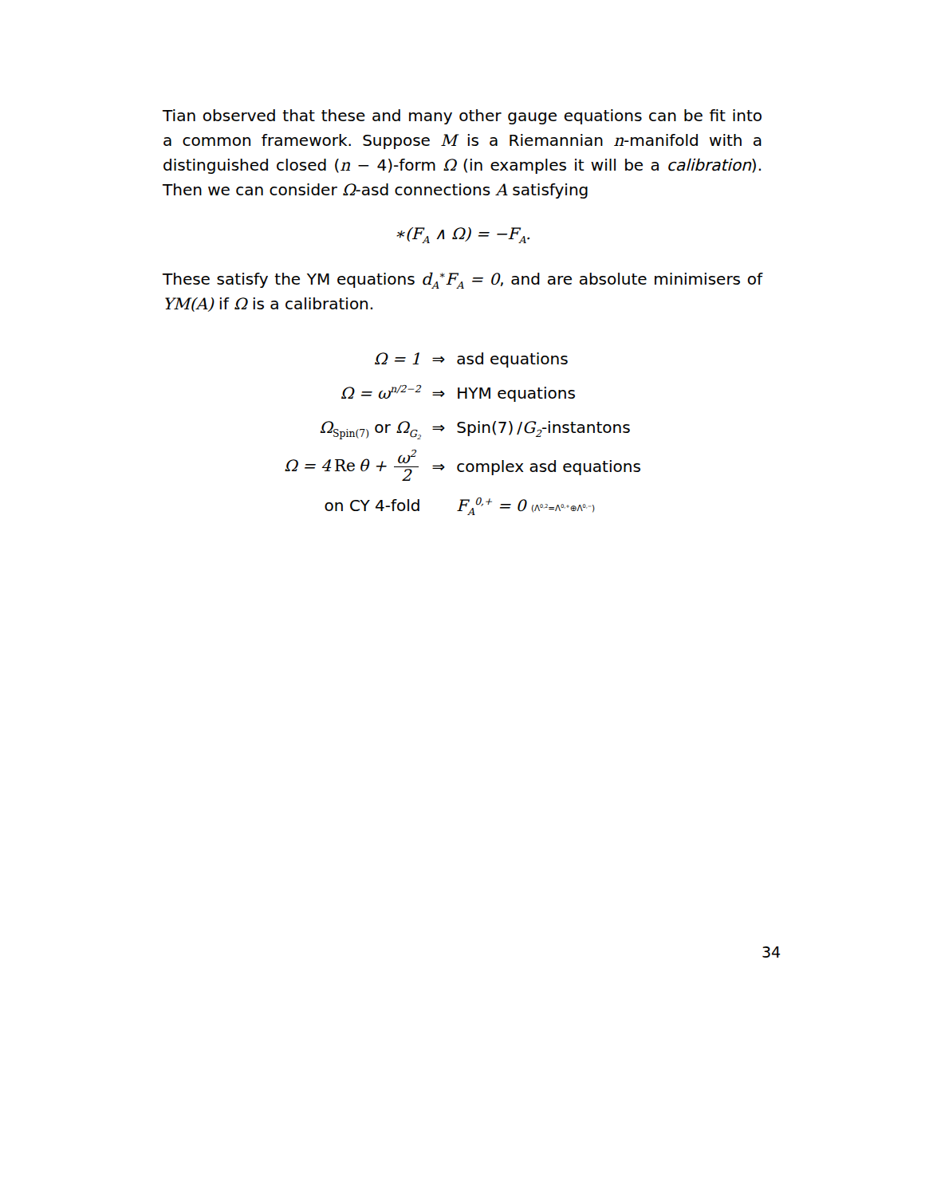Tian observed that these and many other gauge equations can be fit into a common framework. Suppose M is a Riemannian n-manifold with a distinguished closed (n − 4)-form Ω (in examples it will be a calibration). Then we can consider Ω-asd connections A satisfying
∗(FA ∧ Ω) = −FA.
These satisfy the YM equations dA∗FA = 0, and are absolute minimisers of YM(A) if Ω is a calibration.
| Ω = 1 | ⇒ | asd equations |
| Ω = ω n/2−2 | ⇒ | HYM equations |
| Ω Spin(7) or Ω G 2 | ⇒ | Spin(7) / G 2 -instantons |
| Ω = 4 Re θ + ω 2 2 | ⇒ | complex asd equations |
| on CY 4-fold | | F A 0,+ = 0 (Λ 0,2 =Λ 0,+ ⊕Λ 0,− ) |
34